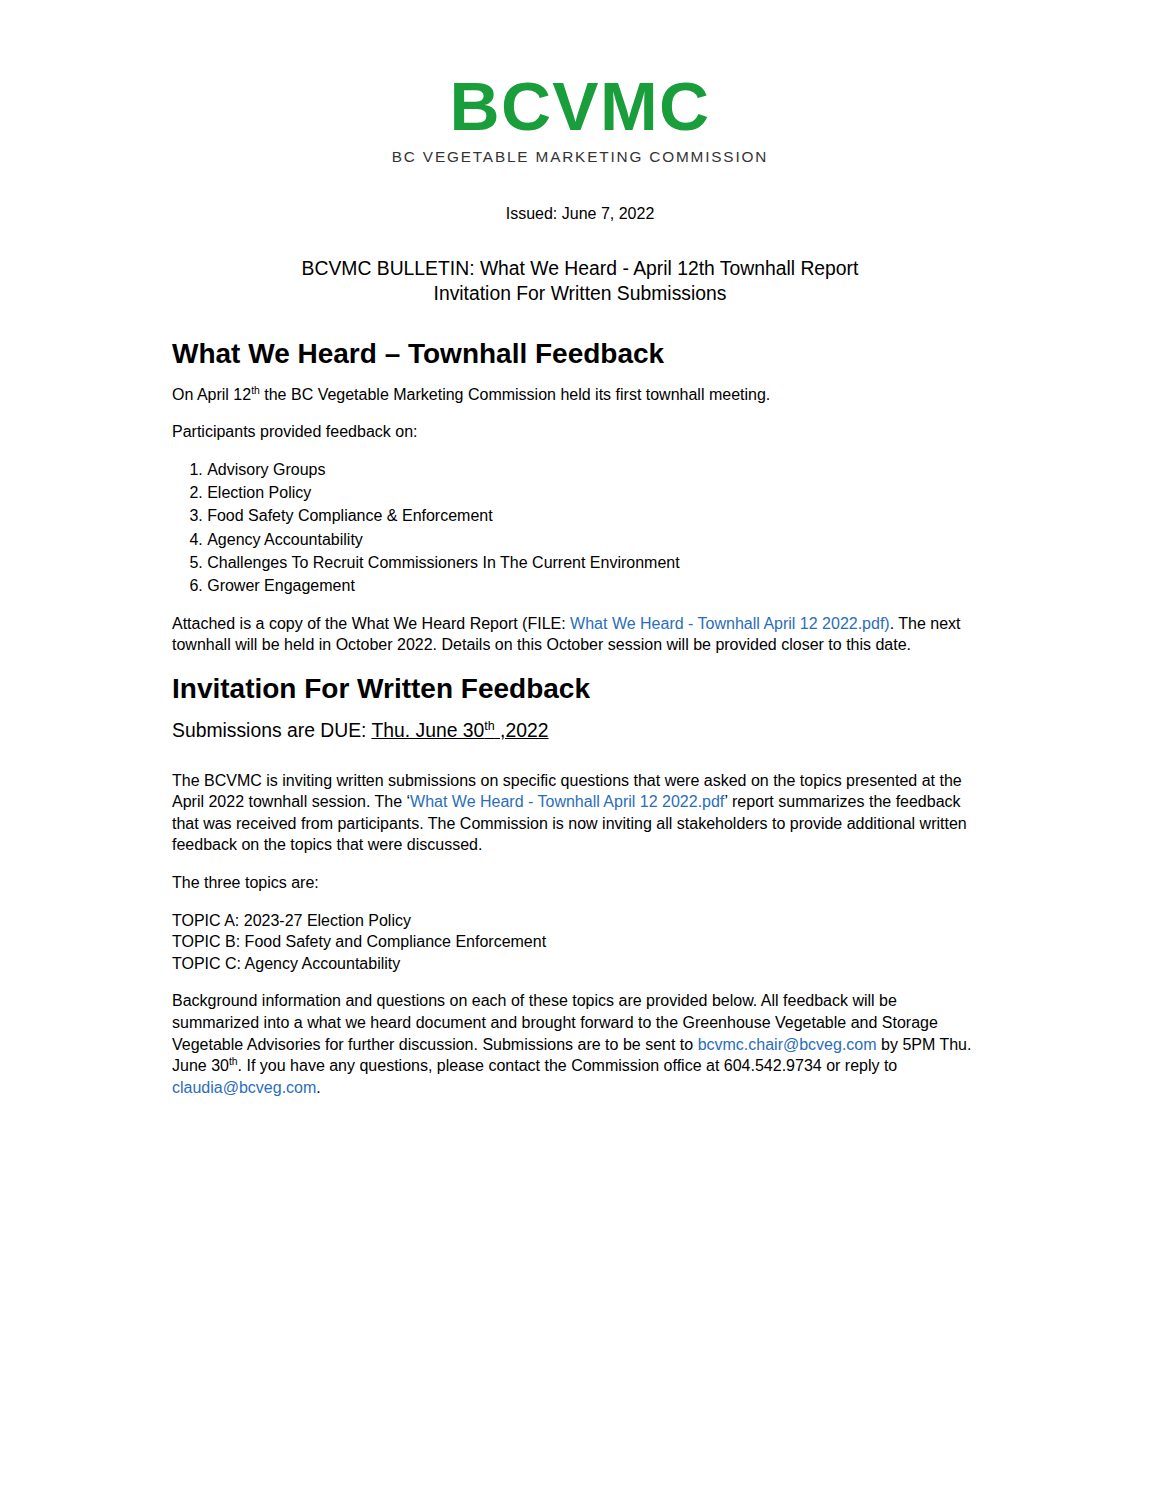BCVMC
BC VEGETABLE MARKETING COMMISSION
Issued: June 7, 2022
BCVMC BULLETIN: What We Heard - April 12th Townhall Report
Invitation For Written Submissions
What We Heard – Townhall Feedback
On April 12th the BC Vegetable Marketing Commission held its first townhall meeting.
Participants provided feedback on:
Advisory Groups
Election Policy
Food Safety Compliance & Enforcement
Agency Accountability
Challenges To Recruit Commissioners In The Current Environment
Grower Engagement
Attached is a copy of the What We Heard Report (FILE: What We Heard - Townhall April 12 2022.pdf). The next townhall will be held in October 2022. Details on this October session will be provided closer to this date.
Invitation For Written Feedback
Submissions are DUE: Thu. June 30th ,2022
The BCVMC is inviting written submissions on specific questions that were asked on the topics presented at the April 2022 townhall session. The ‘What We Heard - Townhall April 12 2022.pdf’ report summarizes the feedback that was received from participants. The Commission is now inviting all stakeholders to provide additional written feedback on the topics that were discussed.
The three topics are:
TOPIC A: 2023-27 Election Policy
TOPIC B: Food Safety and Compliance Enforcement
TOPIC C: Agency Accountability
Background information and questions on each of these topics are provided below. All feedback will be summarized into a what we heard document and brought forward to the Greenhouse Vegetable and Storage Vegetable Advisories for further discussion. Submissions are to be sent to bcvmc.chair@bcveg.com by 5PM Thu. June 30th. If you have any questions, please contact the Commission office at 604.542.9734 or reply to claudia@bcveg.com.